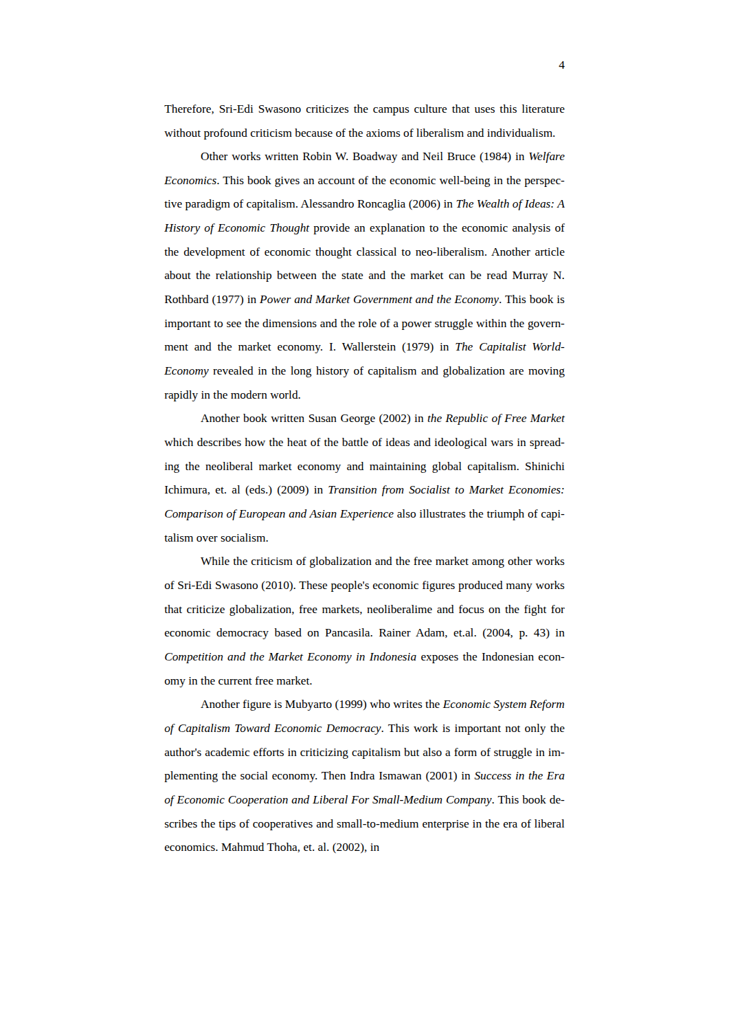4
Therefore, Sri-Edi Swasono criticizes the campus culture that uses this literature without profound criticism because of the axioms of liberalism and individualism.
Other works written Robin W. Boadway and Neil Bruce (1984) in Welfare Economics. This book gives an account of the economic well-being in the perspective paradigm of capitalism. Alessandro Roncaglia (2006) in The Wealth of Ideas: A History of Economic Thought provide an explanation to the economic analysis of the development of economic thought classical to neo-liberalism. Another article about the relationship between the state and the market can be read Murray N. Rothbard (1977) in Power and Market Government and the Economy. This book is important to see the dimensions and the role of a power struggle within the government and the market economy. I. Wallerstein (1979) in The Capitalist World-Economy revealed in the long history of capitalism and globalization are moving rapidly in the modern world.
Another book written Susan George (2002) in the Republic of Free Market which describes how the heat of the battle of ideas and ideological wars in spreading the neoliberal market economy and maintaining global capitalism. Shinichi Ichimura, et. al (eds.) (2009) in Transition from Socialist to Market Economies: Comparison of European and Asian Experience also illustrates the triumph of capitalism over socialism.
While the criticism of globalization and the free market among other works of Sri-Edi Swasono (2010). These people's economic figures produced many works that criticize globalization, free markets, neoliberalime and focus on the fight for economic democracy based on Pancasila. Rainer Adam, et.al. (2004, p. 43) in Competition and the Market Economy in Indonesia exposes the Indonesian economy in the current free market.
Another figure is Mubyarto (1999) who writes the Economic System Reform of Capitalism Toward Economic Democracy. This work is important not only the author's academic efforts in criticizing capitalism but also a form of struggle in implementing the social economy. Then Indra Ismawan (2001) in Success in the Era of Economic Cooperation and Liberal For Small-Medium Company. This book describes the tips of cooperatives and small-to-medium enterprise in the era of liberal economics. Mahmud Thoha, et. al. (2002), in